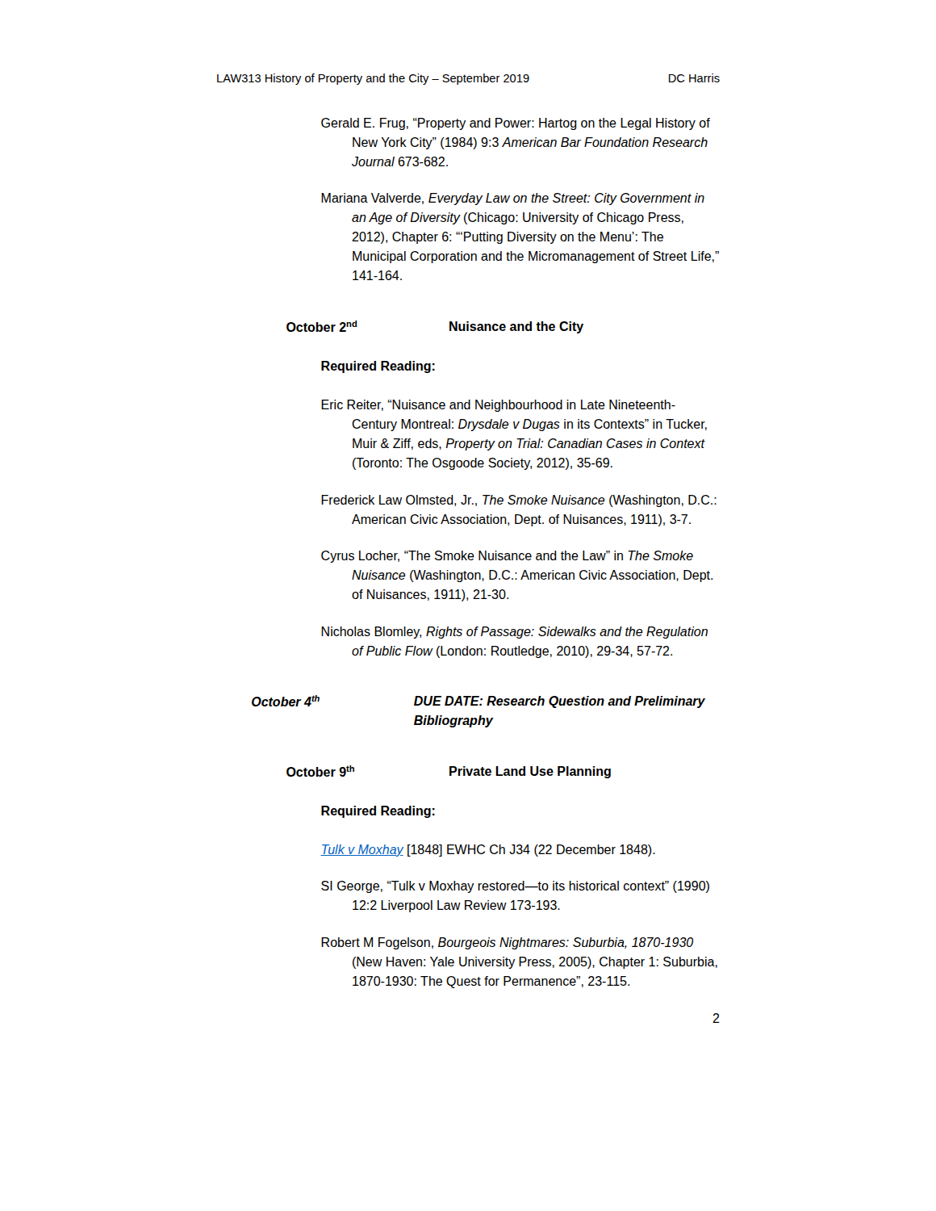LAW313 History of Property and the City – September 2019
DC Harris
Gerald E. Frug, “Property and Power: Hartog on the Legal History of New York City” (1984) 9:3 American Bar Foundation Research Journal 673-682.
Mariana Valverde, Everyday Law on the Street: City Government in an Age of Diversity (Chicago: University of Chicago Press, 2012), Chapter 6: “‘Putting Diversity on the Menu’: The Municipal Corporation and the Micromanagement of Street Life,” 141-164.
October 2nd
Nuisance and the City
Required Reading:
Eric Reiter, “Nuisance and Neighbourhood in Late Nineteenth-Century Montreal: Drysdale v Dugas in its Contexts” in Tucker, Muir & Ziff, eds, Property on Trial: Canadian Cases in Context (Toronto: The Osgoode Society, 2012), 35-69.
Frederick Law Olmsted, Jr., The Smoke Nuisance (Washington, D.C.: American Civic Association, Dept. of Nuisances, 1911), 3-7.
Cyrus Locher, “The Smoke Nuisance and the Law” in The Smoke Nuisance (Washington, D.C.: American Civic Association, Dept. of Nuisances, 1911), 21-30.
Nicholas Blomley, Rights of Passage: Sidewalks and the Regulation of Public Flow (London: Routledge, 2010), 29-34, 57-72.
October 4th
DUE DATE: Research Question and Preliminary Bibliography
October 9th
Private Land Use Planning
Required Reading:
Tulk v Moxhay [1848] EWHC Ch J34 (22 December 1848).
SI George, “Tulk v Moxhay restored—to its historical context” (1990) 12:2 Liverpool Law Review 173-193.
Robert M Fogelson, Bourgeois Nightmares: Suburbia, 1870-1930 (New Haven: Yale University Press, 2005), Chapter 1: Suburbia, 1870-1930: The Quest for Permanence”, 23-115.
2